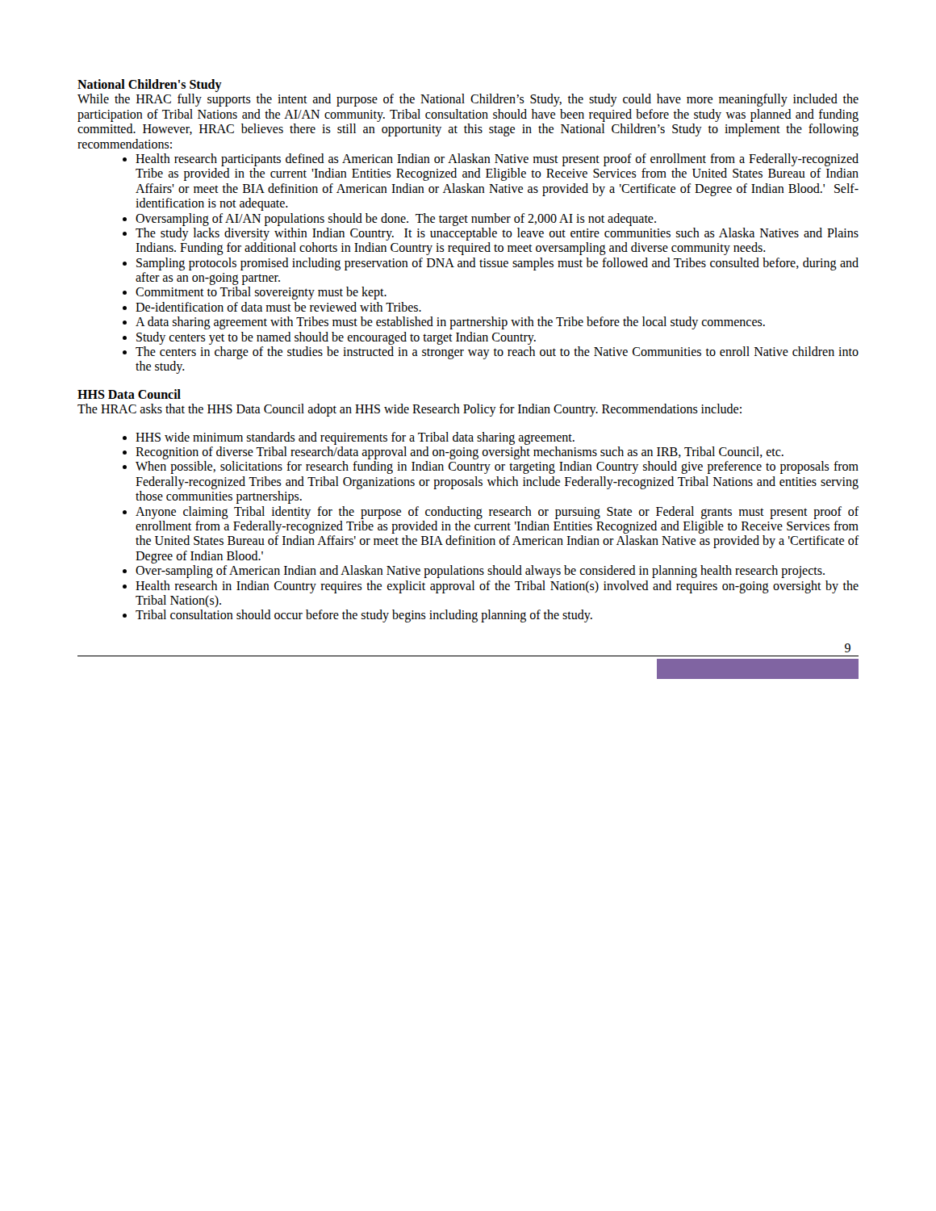National Children's Study
While the HRAC fully supports the intent and purpose of the National Children’s Study, the study could have more meaningfully included the participation of Tribal Nations and the AI/AN community. Tribal consultation should have been required before the study was planned and funding committed. However, HRAC believes there is still an opportunity at this stage in the National Children’s Study to implement the following recommendations:
Health research participants defined as American Indian or Alaskan Native must present proof of enrollment from a Federally-recognized Tribe as provided in the current 'Indian Entities Recognized and Eligible to Receive Services from the United States Bureau of Indian Affairs' or meet the BIA definition of American Indian or Alaskan Native as provided by a 'Certificate of Degree of Indian Blood.' Self-identification is not adequate.
Oversampling of AI/AN populations should be done. The target number of 2,000 AI is not adequate.
The study lacks diversity within Indian Country. It is unacceptable to leave out entire communities such as Alaska Natives and Plains Indians. Funding for additional cohorts in Indian Country is required to meet oversampling and diverse community needs.
Sampling protocols promised including preservation of DNA and tissue samples must be followed and Tribes consulted before, during and after as an on-going partner.
Commitment to Tribal sovereignty must be kept.
De-identification of data must be reviewed with Tribes.
A data sharing agreement with Tribes must be established in partnership with the Tribe before the local study commences.
Study centers yet to be named should be encouraged to target Indian Country.
The centers in charge of the studies be instructed in a stronger way to reach out to the Native Communities to enroll Native children into the study.
HHS Data Council
The HRAC asks that the HHS Data Council adopt an HHS wide Research Policy for Indian Country. Recommendations include:
HHS wide minimum standards and requirements for a Tribal data sharing agreement.
Recognition of diverse Tribal research/data approval and on-going oversight mechanisms such as an IRB, Tribal Council, etc.
When possible, solicitations for research funding in Indian Country or targeting Indian Country should give preference to proposals from Federally-recognized Tribes and Tribal Organizations or proposals which include Federally-recognized Tribal Nations and entities serving those communities partnerships.
Anyone claiming Tribal identity for the purpose of conducting research or pursuing State or Federal grants must present proof of enrollment from a Federally-recognized Tribe as provided in the current 'Indian Entities Recognized and Eligible to Receive Services from the United States Bureau of Indian Affairs' or meet the BIA definition of American Indian or Alaskan Native as provided by a 'Certificate of Degree of Indian Blood.'
Over-sampling of American Indian and Alaskan Native populations should always be considered in planning health research projects.
Health research in Indian Country requires the explicit approval of the Tribal Nation(s) involved and requires on-going oversight by the Tribal Nation(s).
Tribal consultation should occur before the study begins including planning of the study.
9